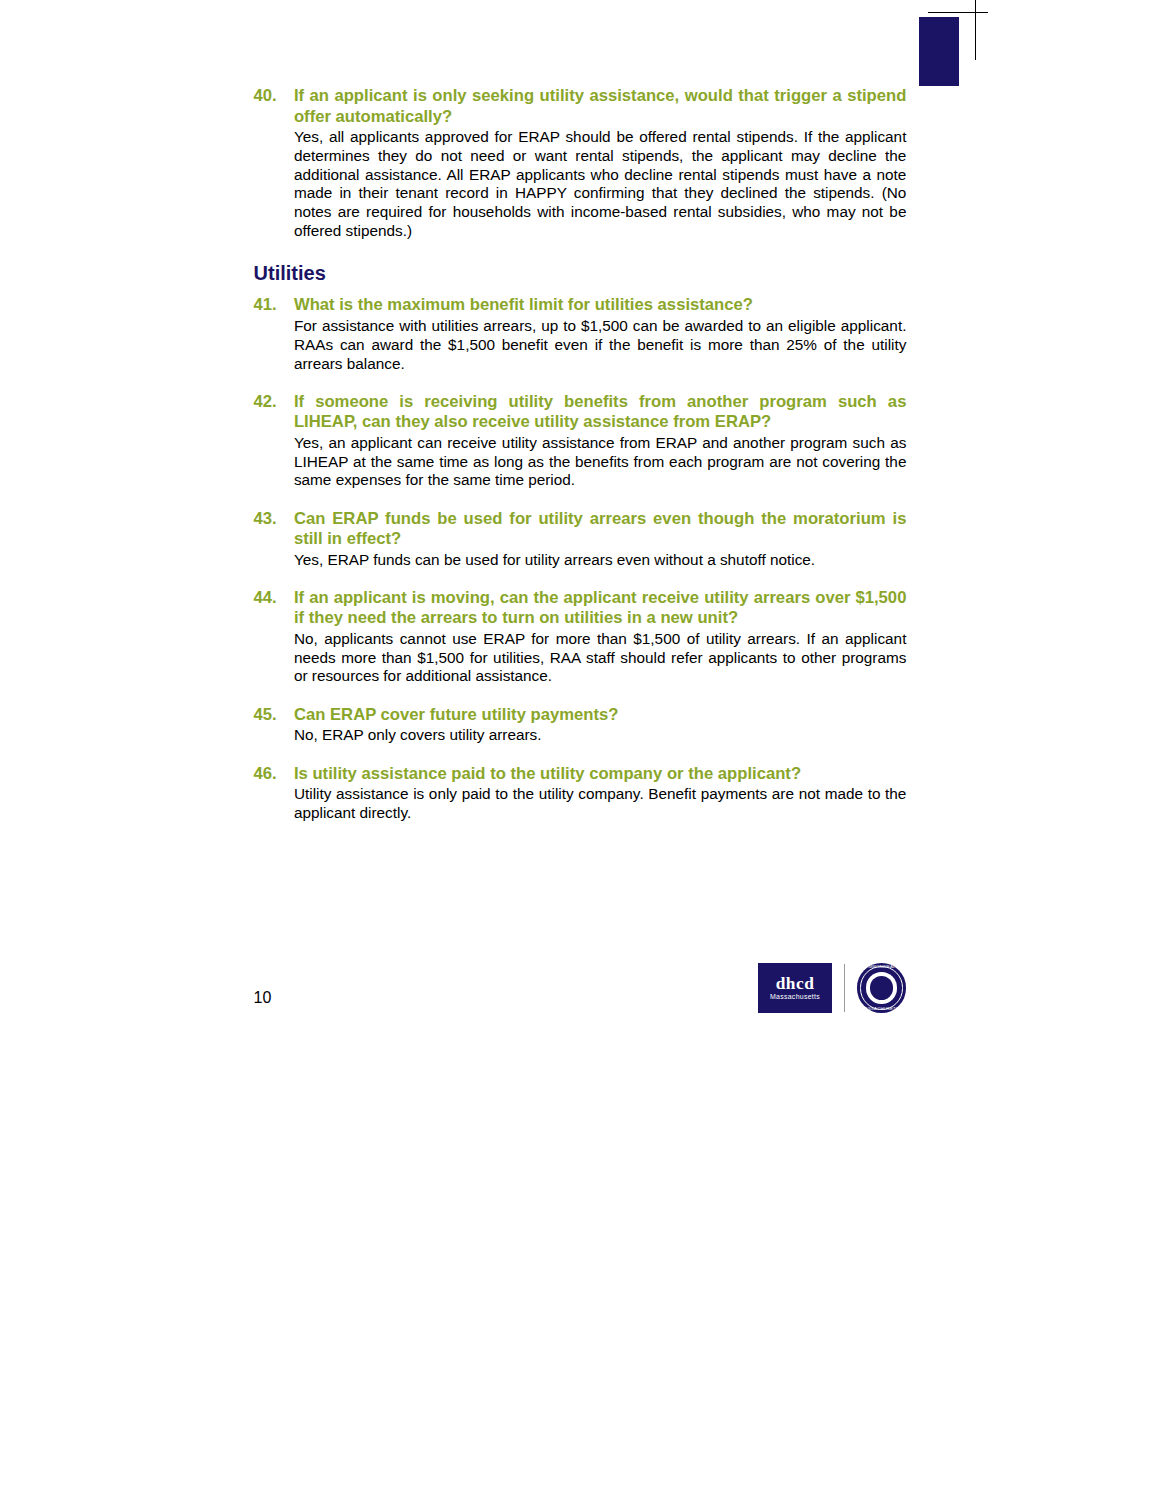40.
If an applicant is only seeking utility assistance, would that trigger a stipend offer automatically?
Yes, all applicants approved for ERAP should be offered rental stipends. If the applicant determines they do not need or want rental stipends, the applicant may decline the additional assistance. All ERAP applicants who decline rental stipends must have a note made in their tenant record in HAPPY confirming that they declined the stipends. (No notes are required for households with income-based rental subsidies, who may not be offered stipends.)
Utilities
41.
What is the maximum benefit limit for utilities assistance?
For assistance with utilities arrears, up to $1,500 can be awarded to an eligible applicant. RAAs can award the $1,500 benefit even if the benefit is more than 25% of the utility arrears balance.
42.
If someone is receiving utility benefits from another program such as LIHEAP, can they also receive utility assistance from ERAP?
Yes, an applicant can receive utility assistance from ERAP and another program such as LIHEAP at the same time as long as the benefits from each program are not covering the same expenses for the same time period.
43.
Can ERAP funds be used for utility arrears even though the moratorium is still in effect?
Yes, ERAP funds can be used for utility arrears even without a shutoff notice.
44.
If an applicant is moving, can the applicant receive utility arrears over $1,500 if they need the arrears to turn on utilities in a new unit?
No, applicants cannot use ERAP for more than $1,500 of utility arrears. If an applicant needs more than $1,500 for utilities, RAA staff should refer applicants to other programs or resources for additional assistance.
45.
Can ERAP cover future utility payments?
No, ERAP only covers utility arrears.
46.
Is utility assistance paid to the utility company or the applicant?
Utility assistance is only paid to the utility company. Benefit payments are not made to the applicant directly.
10
dhcd
Massachusetts
COMMONWEALTH
MASSACHUSETTS